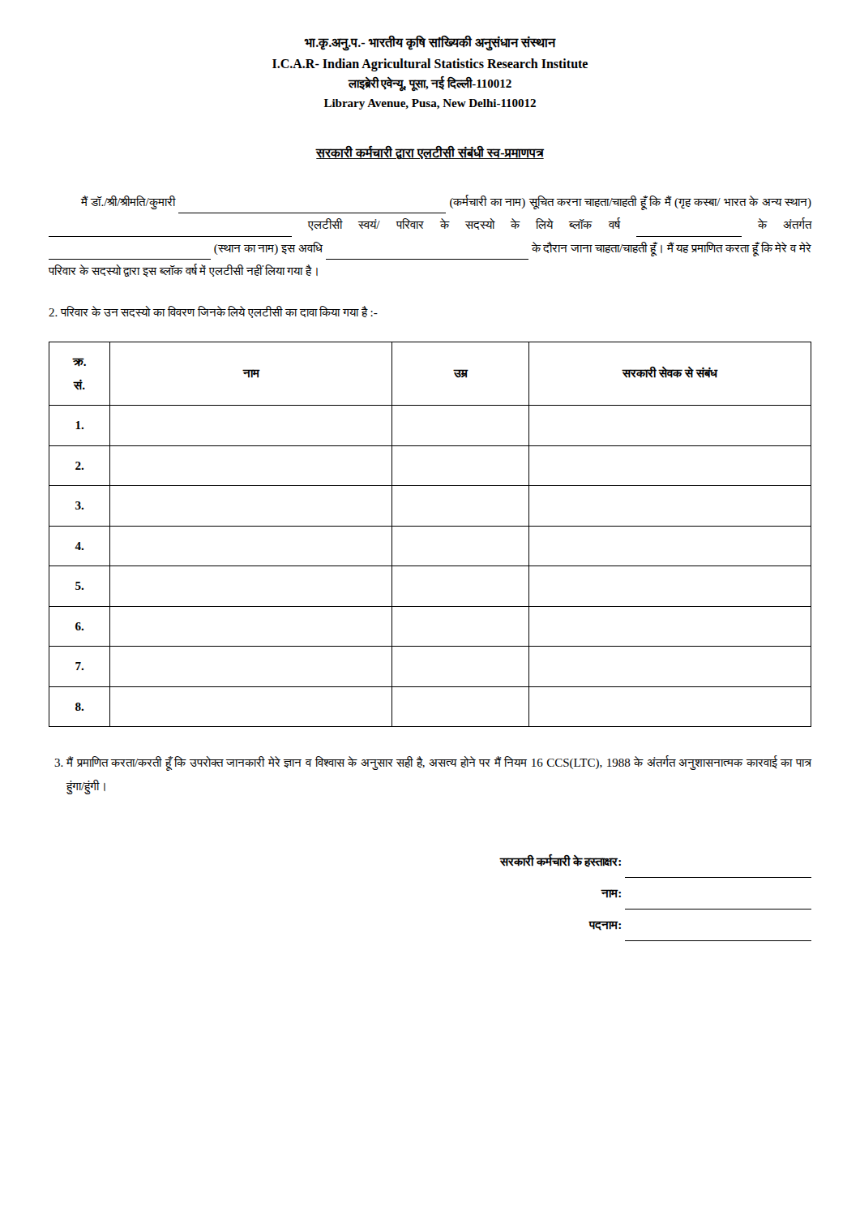भा.कृ.अनु.प.- भारतीय कृषि सांख्यिकी अनुसंधान संस्थान
I.C.A.R- Indian Agricultural Statistics Research Institute
लाइब्रेरी एवेन्यू, पूसा, नई दिल्ली-110012
Library Avenue, Pusa, New Delhi-110012
सरकारी कर्मचारी द्वारा एलटीसी संबंधी स्व-प्रमाणपत्र
मैं डॉ./श्री/श्रीमति/कुमारी (कर्मचारी का नाम) सूचित करना चाहता/चाहती हूँ कि मैं (गृह कस्बा/ भारत के अन्य स्थान) एलटीसी स्वयं/ परिवार के सदस्यो के लिये ब्लॉक वर्ष के अंतर्गत (स्थान का नाम) इस अवधि के दौरान जाना चाहता/चाहती हूँ। मैं यह प्रमाणित करता हूँ कि मेरे व मेरे परिवार के सदस्यो द्वारा इस ब्लॉक वर्ष में एलटीसी नहीं लिया गया है।
2. परिवार के उन सदस्यो का विवरण जिनके लिये एलटीसी का दावा किया गया है :-
| क्र. सं. | नाम | उम्र | सरकारी सेवक से संबंध |
| --- | --- | --- | --- |
| 1. | | | |
| 2. | | | |
| 3. | | | |
| 4. | | | |
| 5. | | | |
| 6. | | | |
| 7. | | | |
| 8. | | | |
मैं प्रमाणित करता/करती हूँ कि उपरोक्त जानकारी मेरे ज्ञान व विश्वास के अनुसार सही है, असत्य होने पर मैं नियम 16 CCS(LTC), 1988 के अंतर्गत अनुशासनात्मक कारवाई का पात्र हुंगा/हुंगी।
सरकारी कर्मचारी के हस्ताक्षर:
नाम:
पदनाम: